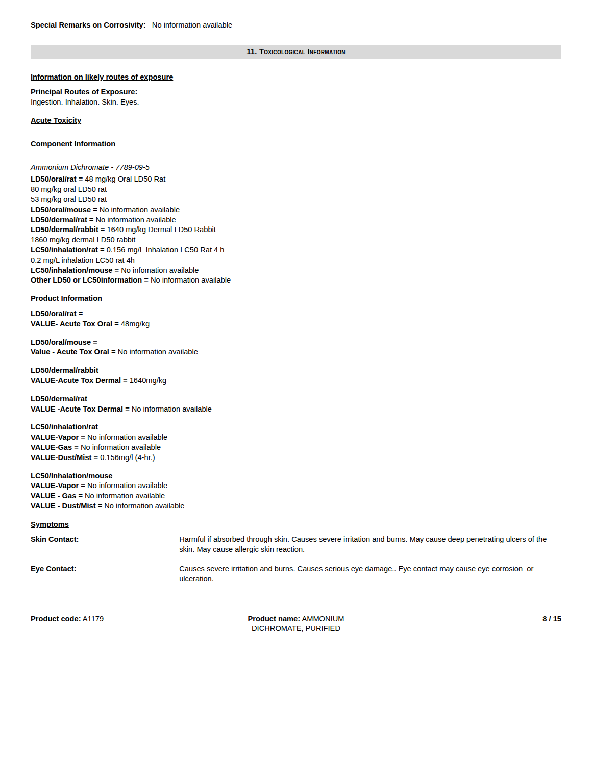Special Remarks on Corrosivity: No information available
11. Toxicological Information
Information on likely routes of exposure
Principal Routes of Exposure:
Ingestion. Inhalation. Skin. Eyes.
Acute Toxicity
Component Information
Ammonium Dichromate - 7789-09-5
LD50/oral/rat = 48 mg/kg Oral LD50 Rat
80 mg/kg oral LD50 rat
53 mg/kg oral LD50 rat
LD50/oral/mouse = No information available
LD50/dermal/rat = No information available
LD50/dermal/rabbit = 1640 mg/kg Dermal LD50 Rabbit
1860 mg/kg dermal LD50 rabbit
LC50/inhalation/rat = 0.156 mg/L Inhalation LC50 Rat 4 h
0.2 mg/L inhalation LC50 rat 4h
LC50/inhalation/mouse = No infomation available
Other LD50 or LC50information = No information available
Product Information
LD50/oral/rat =
VALUE- Acute Tox Oral = 48mg/kg
LD50/oral/mouse =
Value - Acute Tox Oral = No information available
LD50/dermal/rabbit
VALUE-Acute Tox Dermal = 1640mg/kg
LD50/dermal/rat
VALUE -Acute Tox Dermal = No information available
LC50/inhalation/rat
VALUE-Vapor = No information available
VALUE-Gas = No information available
VALUE-Dust/Mist = 0.156mg/l (4-hr.)
LC50/Inhalation/mouse
VALUE-Vapor = No information available
VALUE - Gas = No information available
VALUE - Dust/Mist = No information available
Symptoms
| Skin Contact: | Harmful if absorbed through skin. Causes severe irritation and burns. May cause deep penetrating ulcers of the skin. May cause allergic skin reaction. |
| Eye Contact: | Causes severe irritation and burns. Causes serious eye damage.. Eye contact may cause eye corrosion or ulceration. |
Product code: A1179
Product name: AMMONIUM
DICHROMATE, PURIFIED
8 / 15